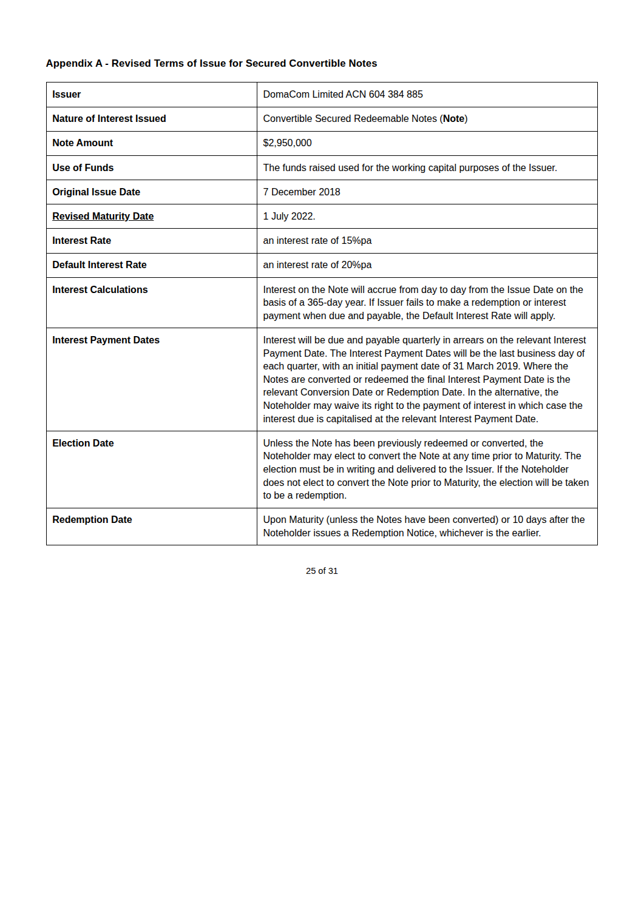Appendix A - Revised Terms of Issue for Secured Convertible Notes
| Issuer | DomaCom Limited ACN 604 384 885 |
| Nature of Interest Issued | Convertible Secured Redeemable Notes ( Note ) |
| Note Amount | $2,950,000 |
| Use of Funds | The funds raised used for the working capital purposes of the Issuer. |
| Original Issue Date | 7 December 2018 |
| Revised Maturity Date | 1 July 2022. |
| Interest Rate | an interest rate of 15%pa |
| Default Interest Rate | an interest rate of 20%pa |
| Interest Calculations | Interest on the Note will accrue from day to day from the Issue Date on the basis of a 365-day year. If Issuer fails to make a redemption or interest payment when due and payable, the Default Interest Rate will apply. |
| Interest Payment Dates | Interest will be due and payable quarterly in arrears on the relevant Interest Payment Date. The Interest Payment Dates will be the last business day of each quarter, with an initial payment date of 31 March 2019. Where the Notes are converted or redeemed the final Interest Payment Date is the relevant Conversion Date or Redemption Date. In the alternative, the Noteholder may waive its right to the payment of interest in which case the interest due is capitalised at the relevant Interest Payment Date. |
| Election Date | Unless the Note has been previously redeemed or converted, the Noteholder may elect to convert the Note at any time prior to Maturity. The election must be in writing and delivered to the Issuer. If the Noteholder does not elect to convert the Note prior to Maturity, the election will be taken to be a redemption. |
| Redemption Date | Upon Maturity (unless the Notes have been converted) or 10 days after the Noteholder issues a Redemption Notice, whichever is the earlier. |
25 of 31